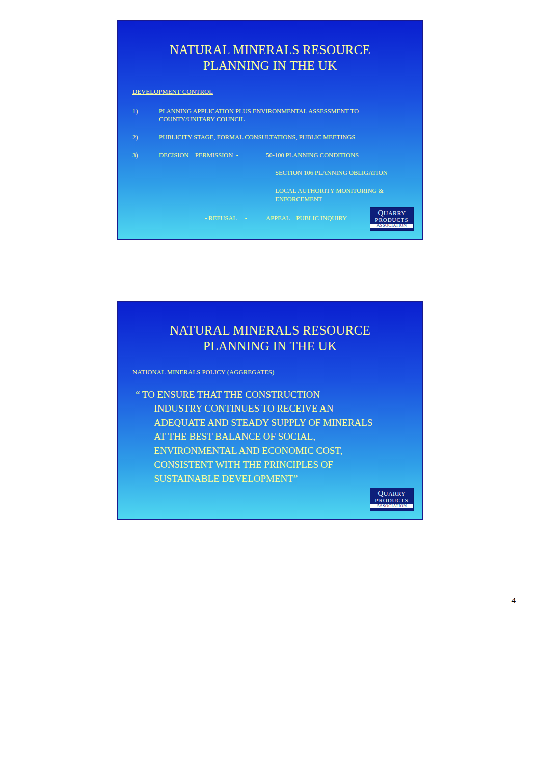NATURAL MINERALS RESOURCE
PLANNING IN THE UK
DEVELOPMENT CONTROL
| 1) | PLANNING APPLICATION PLUS ENVIRONMENTAL ASSESSMENT TO COUNTY/UNITARY COUNCIL |
| 2) | PUBLICITY STAGE, FORMAL CONSULTATIONS, PUBLIC MEETINGS |
| 3) | / DECISION – PERMISSION - / 50-100 PLANNING CONDITIONS / / / / - / SECTION 106 PLANNING OBLIGATION / / - / LOCAL AUTHORITY MONITORING & ENFORCEMENT / / / - REFUSAL - / APPEAL – PUBLIC INQUIRY / |
QUARRY
PRODUCTS
ASSOCIATION
NATURAL MINERALS RESOURCE
PLANNING IN THE UK
NATIONAL MINERALS POLICY (AGGREGATES)
“ TO ENSURE THAT THE CONSTRUCTION
INDUSTRY CONTINUES TO RECEIVE AN
ADEQUATE AND STEADY SUPPLY OF MINERALS
AT THE BEST BALANCE OF SOCIAL,
ENVIRONMENTAL AND ECONOMIC COST,
CONSISTENT WITH THE PRINCIPLES OF
SUSTAINABLE DEVELOPMENT”
QUARRY
PRODUCTS
ASSOCIATION
4